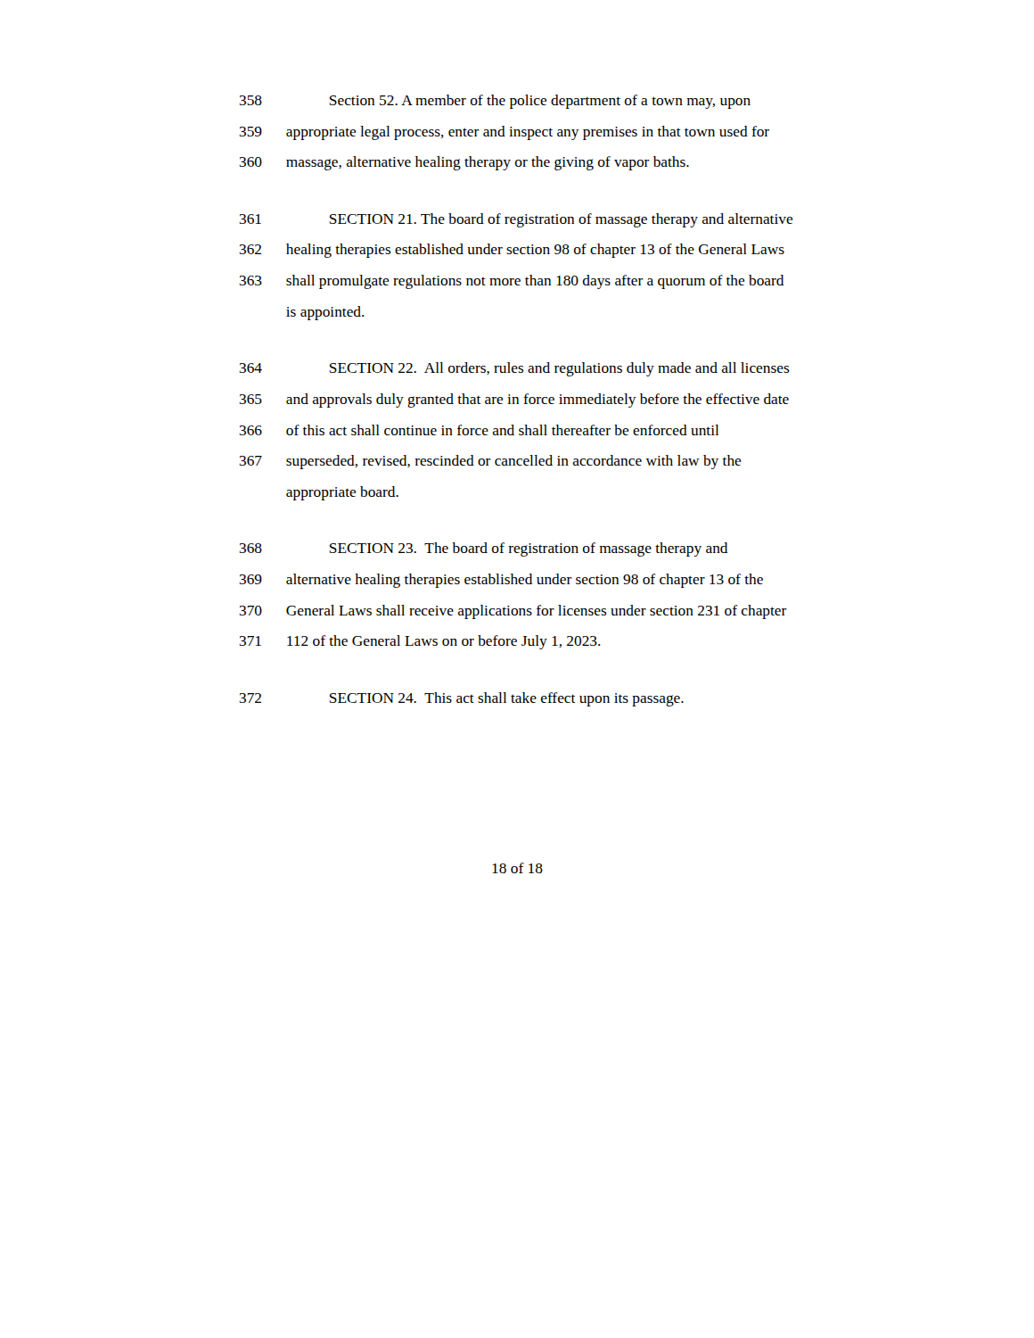358
359
360
Section 52. A member of the police department of a town may, upon appropriate legal process, enter and inspect any premises in that town used for massage, alternative healing therapy or the giving of vapor baths.
361
362
363
SECTION 21. The board of registration of massage therapy and alternative healing therapies established under section 98 of chapter 13 of the General Laws shall promulgate regulations not more than 180 days after a quorum of the board is appointed.
364
365
366
367
SECTION 22. All orders, rules and regulations duly made and all licenses and approvals duly granted that are in force immediately before the effective date of this act shall continue in force and shall thereafter be enforced until superseded, revised, rescinded or cancelled in accordance with law by the appropriate board.
368
369
370
371
SECTION 23. The board of registration of massage therapy and alternative healing therapies established under section 98 of chapter 13 of the General Laws shall receive applications for licenses under section 231 of chapter 112 of the General Laws on or before July 1, 2023.
372
SECTION 24. This act shall take effect upon its passage.
18 of 18